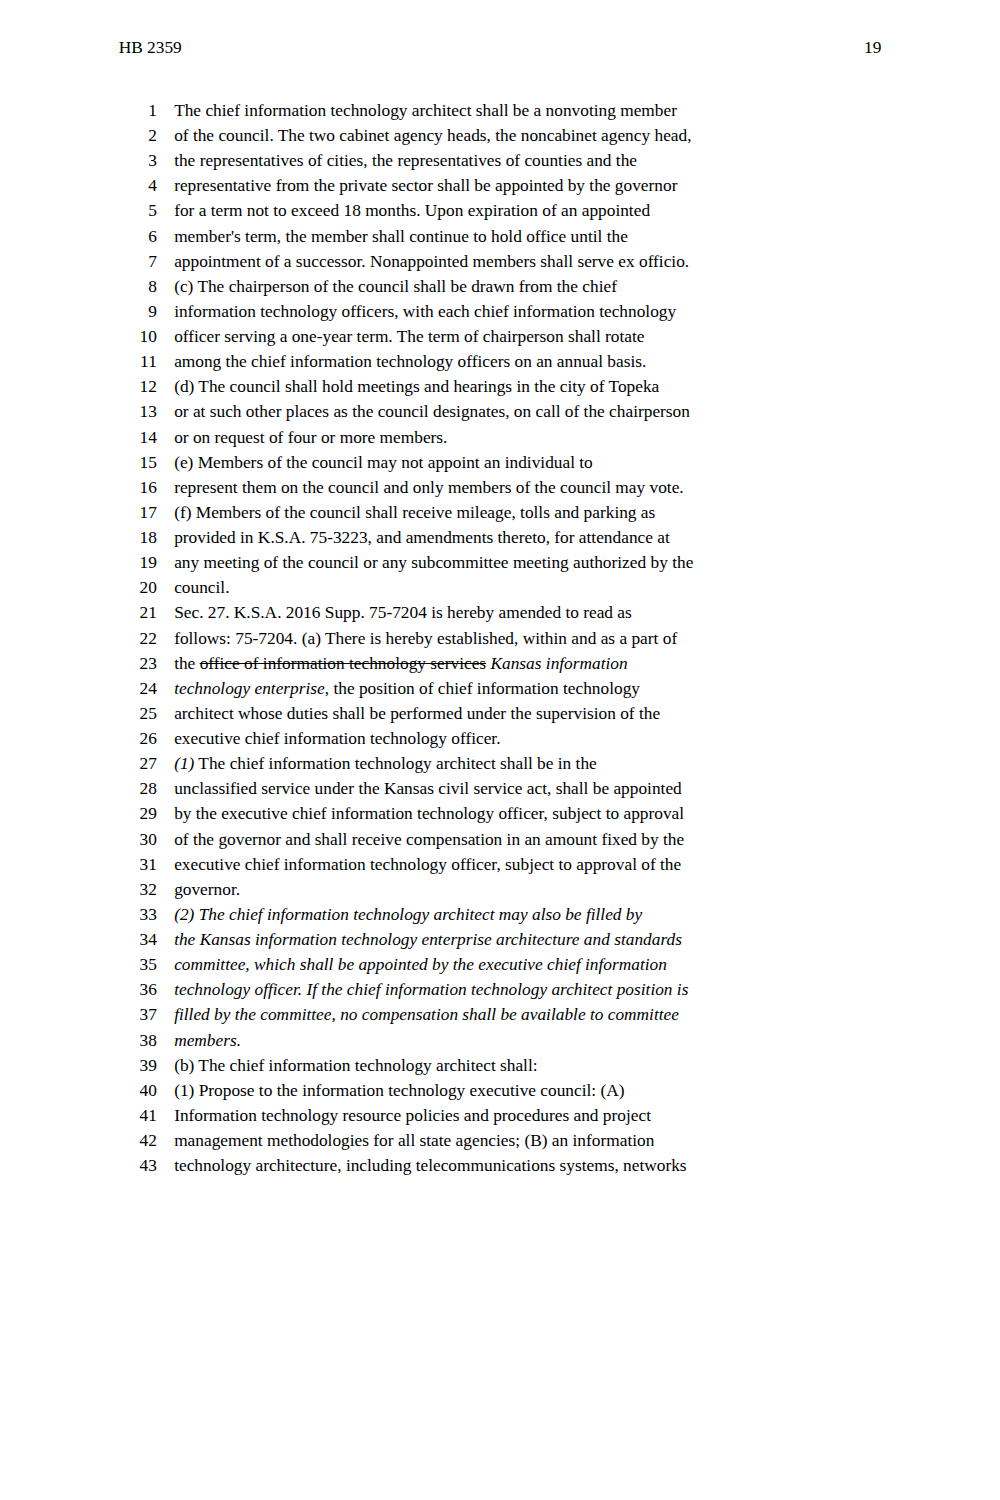HB 2359 19
The chief information technology architect shall be a nonvoting member
of the council. The two cabinet agency heads, the noncabinet agency head,
the representatives of cities, the representatives of counties and the
representative from the private sector shall be appointed by the governor
for a term not to exceed 18 months. Upon expiration of an appointed
member's term, the member shall continue to hold office until the
appointment of a successor. Nonappointed members shall serve ex officio.
(c) The chairperson of the council shall be drawn from the chief
information technology officers, with each chief information technology
officer serving a one-year term. The term of chairperson shall rotate
among the chief information technology officers on an annual basis.
(d) The council shall hold meetings and hearings in the city of Topeka
or at such other places as the council designates, on call of the chairperson
or on request of four or more members.
(e) Members of the council may not appoint an individual to
represent them on the council and only members of the council may vote.
(f) Members of the council shall receive mileage, tolls and parking as
provided in K.S.A. 75-3223, and amendments thereto, for attendance at
any meeting of the council or any subcommittee meeting authorized by the
council.
Sec. 27. K.S.A. 2016 Supp. 75-7204 is hereby amended to read as
follows: 75-7204. (a) There is hereby established, within and as a part of
the office of information technology services Kansas information
technology enterprise, the position of chief information technology
architect whose duties shall be performed under the supervision of the
executive chief information technology officer.
(1) The chief information technology architect shall be in the
unclassified service under the Kansas civil service act, shall be appointed
by the executive chief information technology officer, subject to approval
of the governor and shall receive compensation in an amount fixed by the
executive chief information technology officer, subject to approval of the
governor.
(2) The chief information technology architect may also be filled by
the Kansas information technology enterprise architecture and standards
committee, which shall be appointed by the executive chief information
technology officer. If the chief information technology architect position is
filled by the committee, no compensation shall be available to committee
members.
(b) The chief information technology architect shall:
(1) Propose to the information technology executive council: (A)
Information technology resource policies and procedures and project
management methodologies for all state agencies; (B) an information
technology architecture, including telecommunications systems, networks